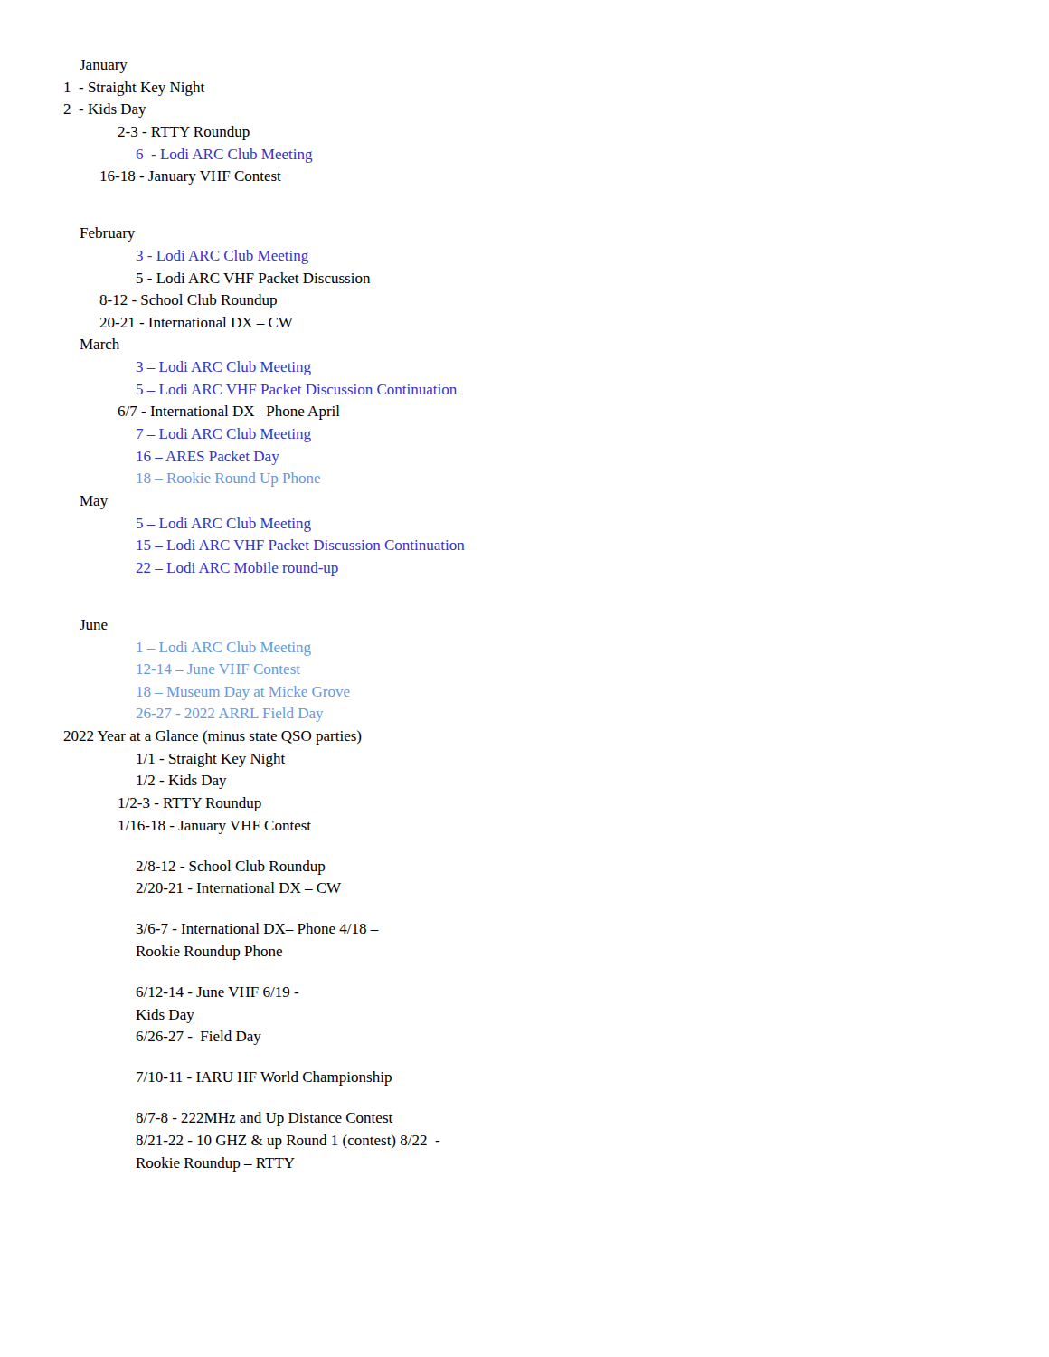January
1 - Straight Key Night
2 - Kids Day
2-3 - RTTY Roundup
6 - Lodi ARC Club Meeting
16-18 - January VHF Contest
February
3 - Lodi ARC Club Meeting
5 - Lodi ARC VHF Packet Discussion
8-12 - School Club Roundup
20-21 - International DX – CW
March
3 – Lodi ARC Club Meeting
5 – Lodi ARC VHF Packet Discussion Continuation
6/7 - International DX– Phone April
7 – Lodi ARC Club Meeting
16 – ARES Packet Day
18 – Rookie Round Up Phone
May
5 – Lodi ARC Club Meeting
15 – Lodi ARC VHF Packet Discussion Continuation
22 – Lodi ARC Mobile round-up
June
1 – Lodi ARC Club Meeting
12-14 – June VHF Contest
18 – Museum Day at Micke Grove
26-27 - 2022 ARRL Field Day
2022 Year at a Glance (minus state QSO parties)
1/1 - Straight Key Night
1/2 - Kids Day
1/2-3 - RTTY Roundup
1/16-18 - January VHF Contest
2/8-12 - School Club Roundup
2/20-21 - International DX – CW
3/6-7 - International DX– Phone 4/18 –
Rookie Roundup Phone
6/12-14 - June VHF 6/19 -
Kids Day
6/26-27 - Field Day
7/10-11 - IARU HF World Championship
8/7-8 - 222MHz and Up Distance Contest
8/21-22 - 10 GHZ & up Round 1 (contest) 8/22 -
Rookie Roundup – RTTY